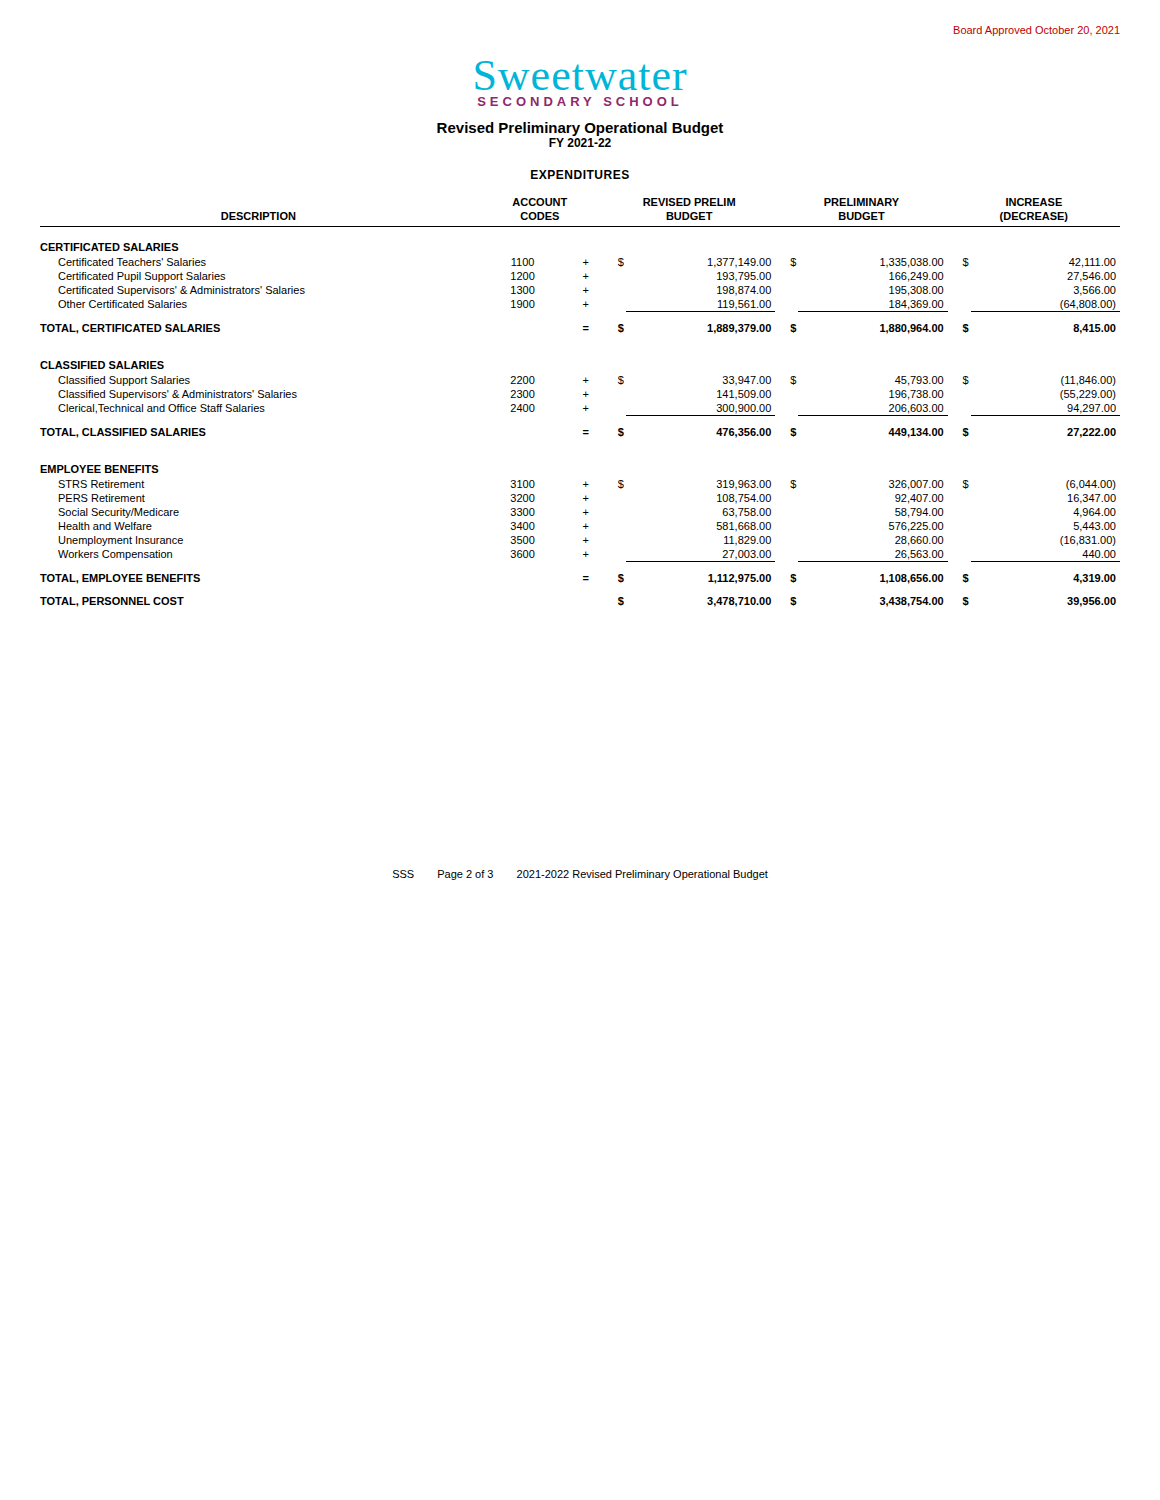Board Approved October 20, 2021
Sweetwater
SECONDARY SCHOOL
Revised Preliminary Operational Budget
FY 2021-22
EXPENDITURES
| | ACCOUNT | REVISED PRELIM | PRELIMINARY | INCREASE |
| --- | --- | --- | --- | --- |
| DESCRIPTION | CODES | BUDGET | BUDGET | (DECREASE) |
| CERTIFICATED SALARIES |
| Certificated Teachers' Salaries | 1100 | + | $ | 1,377,149.00 | $ | 1,335,038.00 | $ | 42,111.00 |
| Certificated Pupil Support Salaries | 1200 | + | | 193,795.00 | | 166,249.00 | | 27,546.00 |
| Certificated Supervisors' & Administrators' Salaries | 1300 | + | | 198,874.00 | | 195,308.00 | | 3,566.00 |
| Other Certificated Salaries | 1900 | + | | 119,561.00 | | 184,369.00 | | (64,808.00) |
| TOTAL, CERTIFICATED SALARIES | | = | $ | 1,889,379.00 | $ | 1,880,964.00 | $ | 8,415.00 |
| CLASSIFIED SALARIES |
| Classified Support Salaries | 2200 | + | $ | 33,947.00 | $ | 45,793.00 | $ | (11,846.00) |
| Classified Supervisors' & Administrators' Salaries | 2300 | + | | 141,509.00 | | 196,738.00 | | (55,229.00) |
| Clerical,Technical and Office Staff Salaries | 2400 | + | | 300,900.00 | | 206,603.00 | | 94,297.00 |
| TOTAL, CLASSIFIED SALARIES | | = | $ | 476,356.00 | $ | 449,134.00 | $ | 27,222.00 |
| EMPLOYEE BENEFITS |
| STRS Retirement | 3100 | + | $ | 319,963.00 | $ | 326,007.00 | $ | (6,044.00) |
| PERS Retirement | 3200 | + | | 108,754.00 | | 92,407.00 | | 16,347.00 |
| Social Security/Medicare | 3300 | + | | 63,758.00 | | 58,794.00 | | 4,964.00 |
| Health and Welfare | 3400 | + | | 581,668.00 | | 576,225.00 | | 5,443.00 |
| Unemployment Insurance | 3500 | + | | 11,829.00 | | 28,660.00 | | (16,831.00) |
| Workers Compensation | 3600 | + | | 27,003.00 | | 26,563.00 | | 440.00 |
| TOTAL, EMPLOYEE BENEFITS | | = | $ | 1,112,975.00 | $ | 1,108,656.00 | $ | 4,319.00 |
| TOTAL, PERSONNEL COST | | | $ | 3,478,710.00 | $ | 3,438,754.00 | $ | 39,956.00 |
SSS Page 2 of 3 2021-2022 Revised Preliminary Operational Budget